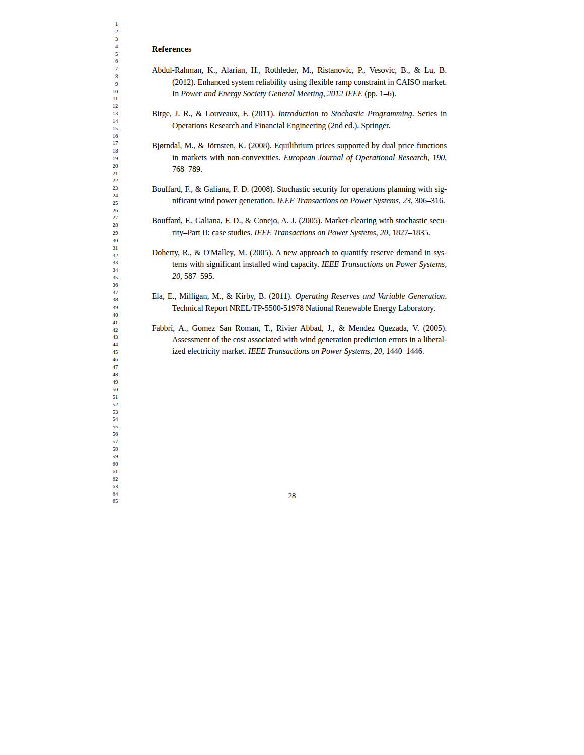1
2
3
4
5
6
7
8
9
10
11
12
13
14
15
16
17
18
19
20
21
22
23
24
25
26
27
28
29
30
31
32
33
34
35
36
37
38
39
40
41
42
43
44
45
46
47
48
49
50
51
52
53
54
55
56
57
58
59
60
61
62
63
64
65
References
Abdul-Rahman, K., Alarian, H., Rothleder, M., Ristanovic, P., Vesovic, B., & Lu, B. (2012). Enhanced system reliability using flexible ramp constraint in CAISO market. In Power and Energy Society General Meeting, 2012 IEEE (pp. 1–6).
Birge, J. R., & Louveaux, F. (2011). Introduction to Stochastic Programming. Series in Operations Research and Financial Engineering (2nd ed.). Springer.
Bjørndal, M., & Jörnsten, K. (2008). Equilibrium prices supported by dual price functions in markets with non-convexities. European Journal of Operational Research, 190, 768–789.
Bouffard, F., & Galiana, F. D. (2008). Stochastic security for operations planning with significant wind power generation. IEEE Transactions on Power Systems, 23, 306–316.
Bouffard, F., Galiana, F. D., & Conejo, A. J. (2005). Market-clearing with stochastic security–Part II: case studies. IEEE Transactions on Power Systems, 20, 1827–1835.
Doherty, R., & O'Malley, M. (2005). A new approach to quantify reserve demand in systems with significant installed wind capacity. IEEE Transactions on Power Systems, 20, 587–595.
Ela, E., Milligan, M., & Kirby, B. (2011). Operating Reserves and Variable Generation. Technical Report NREL/TP-5500-51978 National Renewable Energy Laboratory.
Fabbri, A., Gomez San Roman, T., Rivier Abbad, J., & Mendez Quezada, V. (2005). Assessment of the cost associated with wind generation prediction errors in a liberalized electricity market. IEEE Transactions on Power Systems, 20, 1440–1446.
28